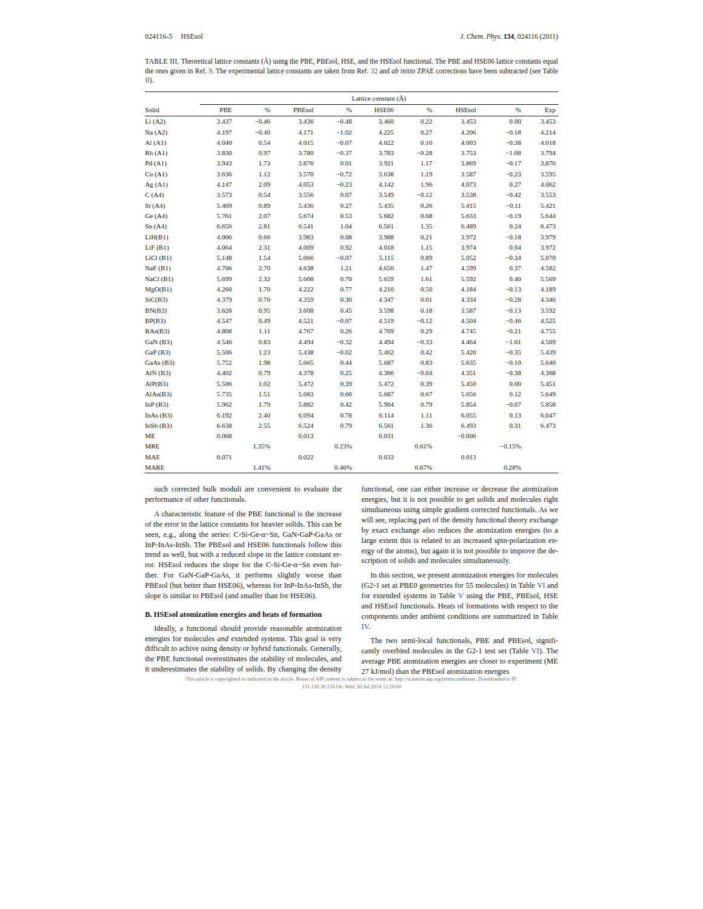024116-5 HSEsol
J. Chem. Phys. 134, 024116 (2011)
TABLE III. Theoretical lattice constants (Å) using the PBE, PBEsol, HSE, and the HSEsol functional. The PBE and HSE06 lattice constants equal the ones given in Ref. 9. The experimental lattice constants are taken from Ref. 32 and ab initio ZPAE corrections have been subtracted (see Table II).
| | Lattice constant (Å) |
| --- | --- |
| Solid | PBE | % | PBEsol | % | HSE06 | % | HSEsol | % | Exp |
| Li (A2) | 3.437 | −0.46 | 3.436 | −0.48 | 3.460 | 0.22 | 3.453 | 0.00 | 3.453 |
| Na (A2) | 4.197 | −0.40 | 4.171 | −1.02 | 4.225 | 0.27 | 4.206 | −0.18 | 4.214 |
| Al (A1) | 4.040 | 0.54 | 4.015 | −0.07 | 4.022 | 0.10 | 4.003 | −0.38 | 4.018 |
| Rh (A1) | 3.830 | 0.97 | 3.780 | −0.37 | 3.783 | −0.28 | 3.753 | −1.08 | 3.794 |
| Pd (A1) | 3.943 | 1.73 | 3.876 | 0.01 | 3.921 | 1.17 | 3.869 | −0.17 | 3.876 |
| Cu (A1) | 3.636 | 1.12 | 3.570 | −0.72 | 3.638 | 1.19 | 3.587 | −0.23 | 3.595 |
| Ag (A1) | 4.147 | 2.09 | 4.053 | −0.23 | 4.142 | 1.96 | 4.073 | 0.27 | 4.062 |
| C (A4) | 3.573 | 0.54 | 3.556 | 0.07 | 3.549 | −0.12 | 3.538 | −0.42 | 3.553 |
| Si (A4) | 5.469 | 0.89 | 5.436 | 0.27 | 5.435 | 0.26 | 5.415 | −0.11 | 5.421 |
| Ge (A4) | 5.761 | 2.07 | 5.674 | 0.53 | 5.682 | 0.68 | 5.633 | −0.19 | 5.644 |
| Sn (A4) | 6.656 | 2.81 | 6.541 | 1.04 | 6.561 | 1.35 | 6.489 | 0.24 | 6.473 |
| LiH(B1) | 4.006 | 0.66 | 3.983 | 0.08 | 3.988 | 0.21 | 3.972 | −0.18 | 3.979 |
| LiF (B1) | 4.064 | 2.31 | 4.009 | 0.92 | 4.018 | 1.15 | 3.974 | 0.04 | 3.972 |
| LiCl (B1) | 5.148 | 1.54 | 5.066 | −0.07 | 5.115 | 0.89 | 5.052 | −0.34 | 5.070 |
| NaF (B1) | 4.706 | 2.70 | 4.638 | 1.21 | 4.650 | 1.47 | 4.599 | 0.37 | 4.582 |
| NaCl (B1) | 5.699 | 2.32 | 5.608 | 0.70 | 5.659 | 1.61 | 5.592 | 0.40 | 5.569 |
| MgO(B1) | 4.260 | 1.70 | 4.222 | 0.77 | 4.210 | 0.50 | 4.184 | −0.13 | 4.189 |
| SiC(B3) | 4.379 | 0.76 | 4.359 | 0.30 | 4.347 | 0.01 | 4.334 | −0.28 | 4.346 |
| BN(B3) | 3.626 | 0.95 | 3.608 | 0.45 | 3.598 | 0.18 | 3.587 | −0.13 | 3.592 |
| BP(B3) | 4.547 | 0.49 | 4.521 | −0.07 | 4.519 | −0.12 | 4.504 | −0.46 | 4.525 |
| BAs(B3) | 4.808 | 1.11 | 4.767 | 0.26 | 4.769 | 0.29 | 4.745 | −0.21 | 4.755 |
| GaN (B3) | 4.546 | 0.83 | 4.494 | −0.32 | 4.494 | −0.33 | 4.464 | −1.01 | 4.509 |
| GaP (B3) | 5.506 | 1.23 | 5.438 | −0.02 | 5.462 | 0.42 | 5.420 | −0.35 | 5.439 |
| GaAs (B3) | 5.752 | 1.98 | 5.665 | 0.44 | 5.687 | 0.83 | 5.635 | −0.10 | 5.640 |
| AlN (B3) | 4.402 | 0.79 | 4.378 | 0.25 | 4.366 | −0.04 | 4.351 | −0.38 | 4.368 |
| AlP(B3) | 5.506 | 1.02 | 5.472 | 0.39 | 5.472 | 0.39 | 5.450 | 0.00 | 5.451 |
| AlAs(B3) | 5.735 | 1.51 | 5.683 | 0.60 | 5.687 | 0.67 | 5.656 | 0.12 | 5.649 |
| InP (B3) | 5.962 | 1.79 | 5.882 | 0.42 | 5.904 | 0.79 | 5.854 | −0.07 | 5.858 |
| InAs (B3) | 6.192 | 2.40 | 6.094 | 0.78 | 6.114 | 1.11 | 6.055 | 0.13 | 6.047 |
| InSb (B3) | 6.638 | 2.55 | 6.524 | 0.79 | 6.561 | 1.36 | 6.493 | 0.31 | 6.473 |
| ME | 0.068 | | 0.013 | | 0.031 | | −0.006 | | |
| MRE | | 1.35% | | 0.23% | | 0.61% | | −0.15% | |
| MAE | 0.071 | | 0.022 | | 0.033 | | 0.013 | | |
| MARE | | 1.41% | | 0.46% | | 0.67% | | 0.28% | |
such corrected bulk moduli are convenient to evaluate the performance of other functionals.
A characteristic feature of the PBE functional is the increase of the error in the lattice constants for heavier solids. This can be seen, e.g., along the series: C-Si-Ge-α−Sn, GaN-GaP-GaAs or InP-InAs-InSb. The PBEsol and HSE06 functionals follow this trend as well, but with a reduced slope in the lattice constant error. HSEsol reduces the slope for the C-Si-Ge-α−Sn even further. For GaN-GaP-GaAs, it performs slightly worse than PBEsol (but better than HSE06), whereas for InP-InAs-InSb, the slope is similar to PBEsol (and smaller than for HSE06).
B. HSEsol atomization energies and heats of formation
Ideally, a functional should provide reasonable atomization energies for molecules and extended systems. This goal is very difficult to achive using density or hybrid functionals. Generally, the PBE functional overestimates the stability of molecules, and it underestimates the stability of solids. By changing the density functional, one can either increase or decrease the atomization energies, but it is not possible to get solids and molecules right simultaneous using simple gradient corrected functionals. As we will see, replacing part of the density functional theory exchange by exact exchange also reduces the atomization energies (to a large extent this is related to an increased spin-polarization energy of the atoms), but again it is not possible to improve the description of solids and molecules simultaneously.
In this section, we present atomization energies for molecules (G2-1 set at PBE0 geometries for 55 molecules) in Table VI and for extended systems in Table V using the PBE, PBEsol, HSE and HSEsol functionals. Heats of formations with respect to the components under ambient conditions are summarized in Table IV.
The two semi-local functionals, PBE and PBEsol, significantly overbind molecules in the G2-1 test set (Table VI). The average PBE atomization energies are closer to experiment (ME 27 kJ/mol) than the PBEsol atomization energies
This article is copyrighted as indicated in the article. Reuse of AIP content is subject to the terms at: http://scitation.aip.org/termsconditions. Downloaded to IP:
131.130.30.233 On: Wed, 30 Jul 2014 12:20:00